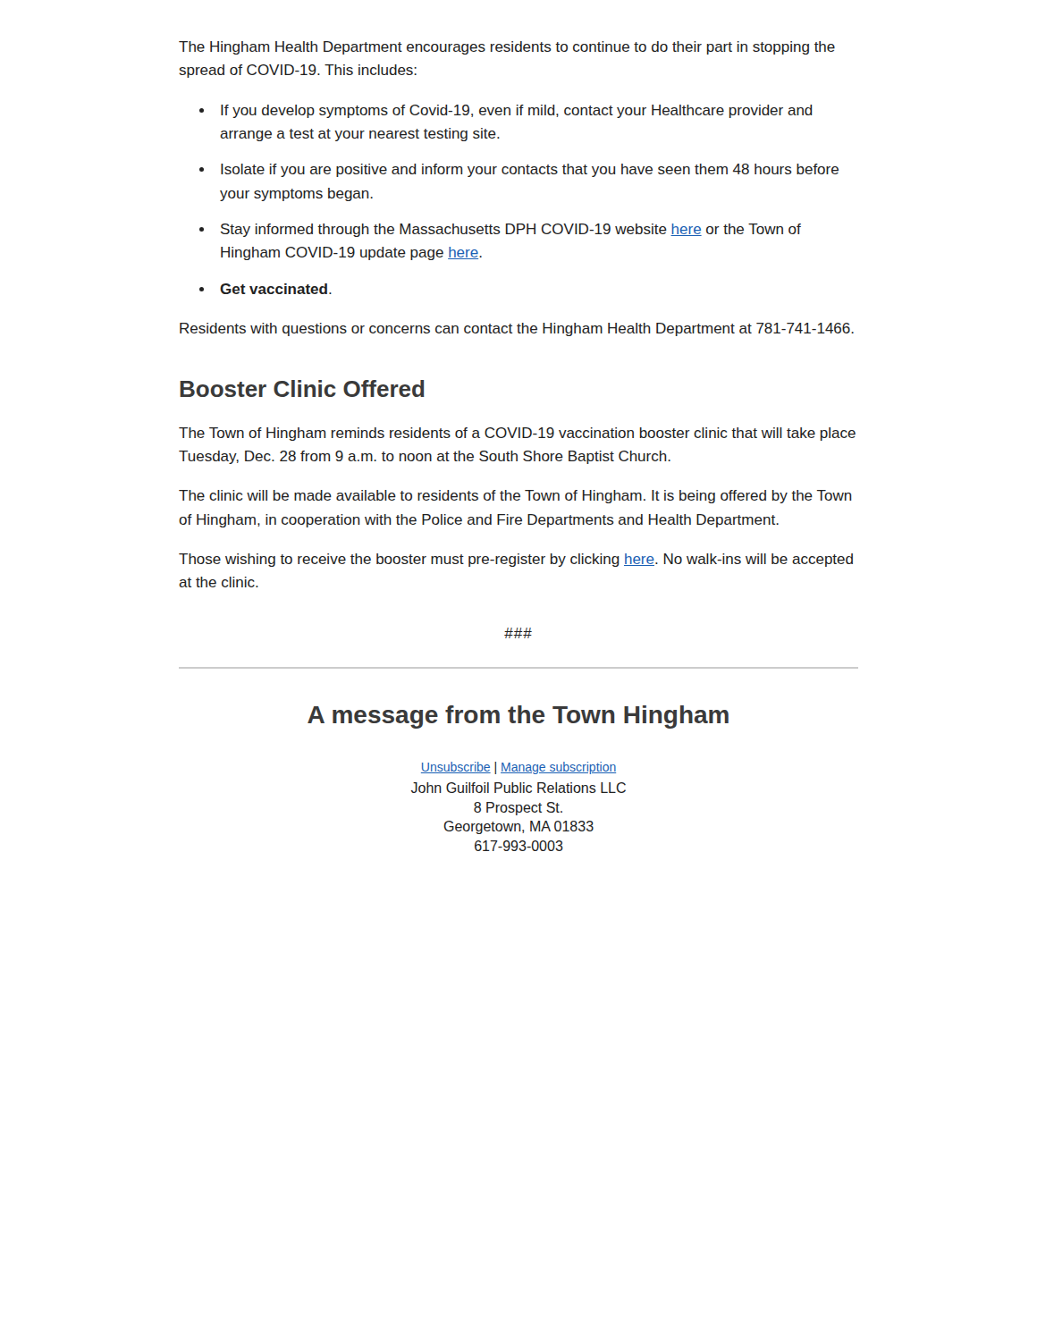The Hingham Health Department encourages residents to continue to do their part in stopping the spread of COVID-19. This includes:
If you develop symptoms of Covid-19, even if mild, contact your Healthcare provider and arrange a test at your nearest testing site.
Isolate if you are positive and inform your contacts that you have seen them 48 hours before your symptoms began.
Stay informed through the Massachusetts DPH COVID-19 website here or the Town of Hingham COVID-19 update page here.
Get vaccinated.
Residents with questions or concerns can contact the Hingham Health Department at 781-741-1466.
Booster Clinic Offered
The Town of Hingham reminds residents of a COVID-19 vaccination booster clinic that will take place Tuesday, Dec. 28 from 9 a.m. to noon at the South Shore Baptist Church.
The clinic will be made available to residents of the Town of Hingham. It is being offered by the Town of Hingham, in cooperation with the Police and Fire Departments and Health Department.
Those wishing to receive the booster must pre-register by clicking here. No walk-ins will be accepted at the clinic.
###
A message from the Town Hingham
Unsubscribe | Manage subscription
John Guilfoil Public Relations LLC
8 Prospect St.
Georgetown, MA 01833
617-993-0003